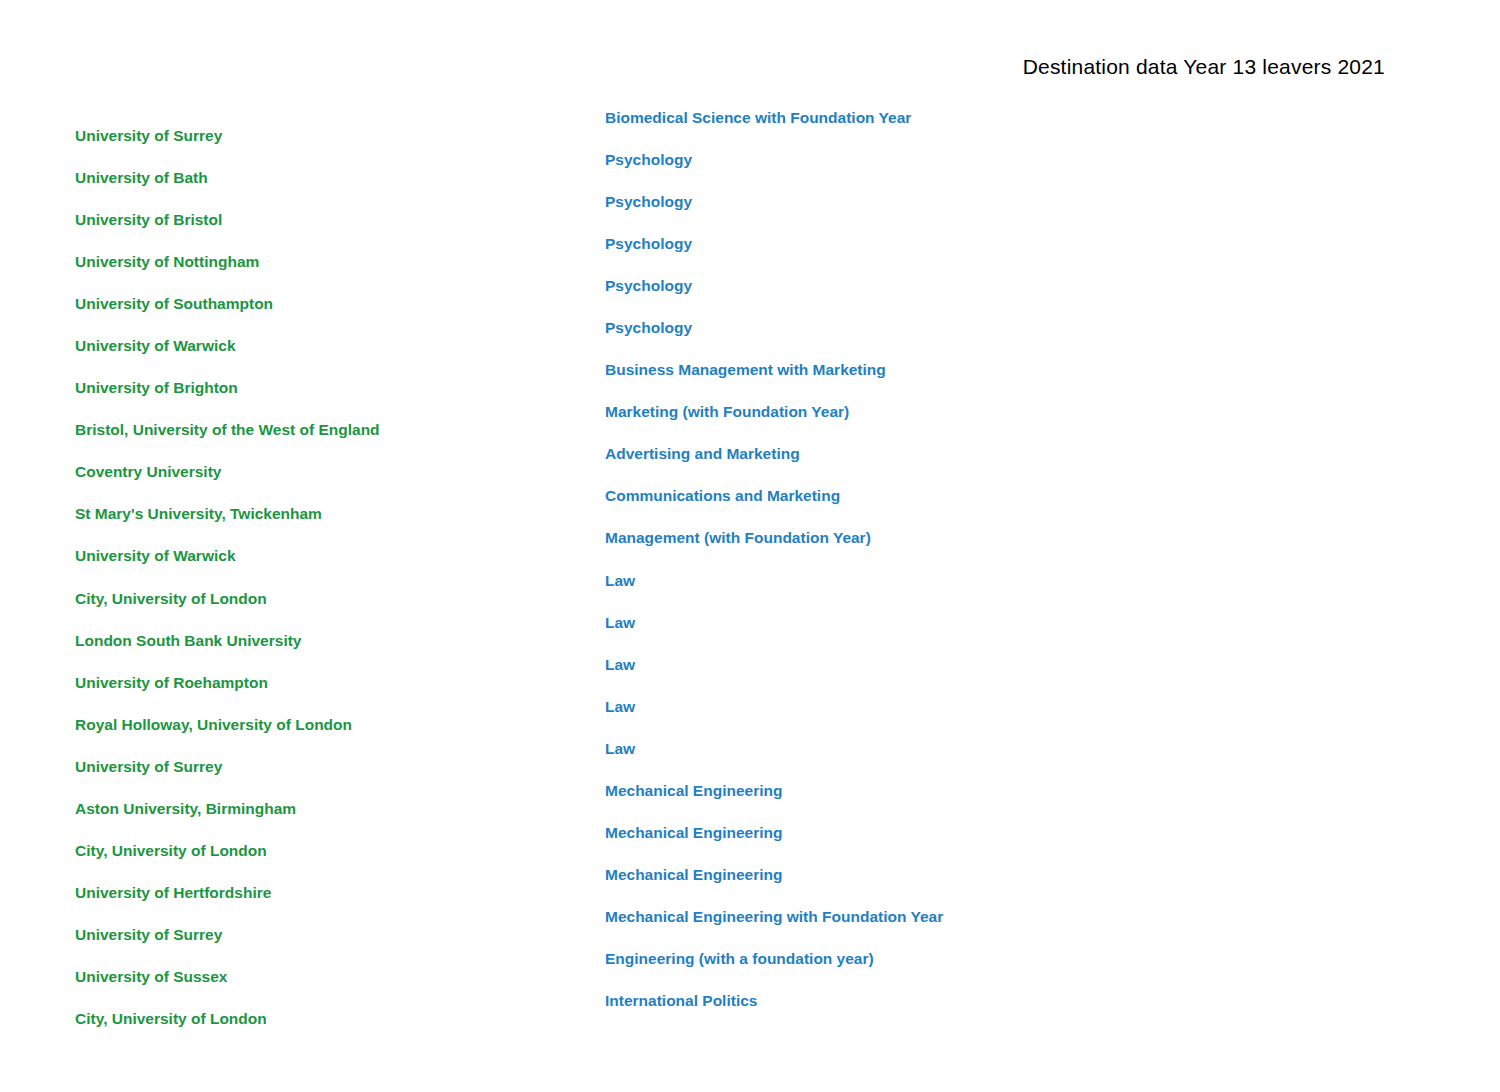Destination data Year 13 leavers 2021
University of Surrey
University of Bath
University of Bristol
University of Nottingham
University of Southampton
University of Warwick
University of Brighton
Bristol, University of the West of England
Coventry University
St Mary's University, Twickenham
University of Warwick
City, University of London
London South Bank University
University of Roehampton
Royal Holloway, University of London
University of Surrey
Aston University, Birmingham
City, University of London
University of Hertfordshire
University of Surrey
University of Sussex
City, University of London
Biomedical Science with Foundation Year
Psychology
Psychology
Psychology
Psychology
Psychology
Business Management with Marketing
Marketing (with Foundation Year)
Advertising and Marketing
Communications and Marketing
Management (with Foundation Year)
Law
Law
Law
Law
Law
Mechanical Engineering
Mechanical Engineering
Mechanical Engineering
Mechanical Engineering with Foundation Year
Engineering (with a foundation year)
International Politics